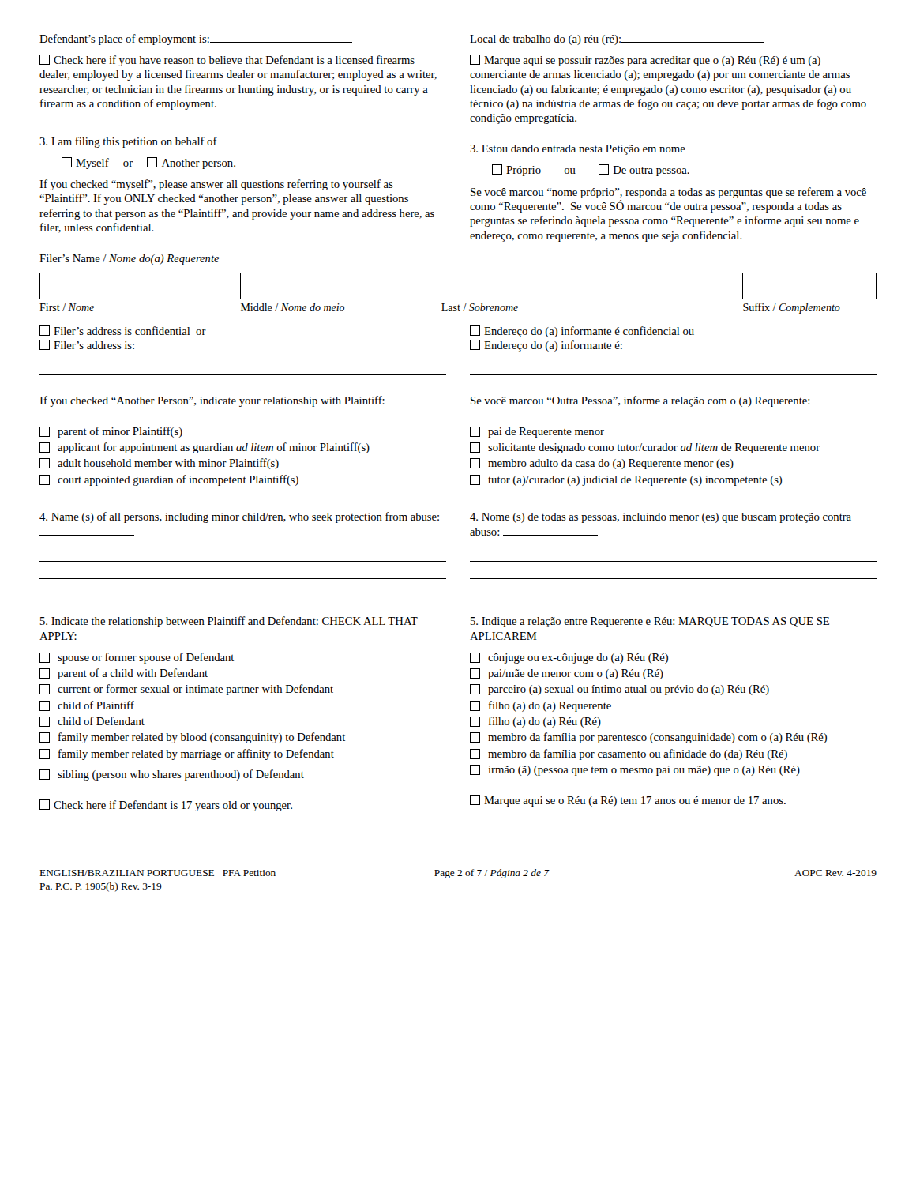Defendant’s place of employment is:
Check here if you have reason to believe that Defendant is a licensed firearms dealer, employed by a licensed firearms dealer or manufacturer; employed as a writer, researcher, or technician in the firearms or hunting industry, or is required to carry a firearm as a condition of employment.
3. I am filing this petition on behalf of
Myself or Another person.
If you checked “myself”, please answer all questions referring to yourself as “Plaintiff”. If you ONLY checked “another person”, please answer all questions referring to that person as the “Plaintiff”, and provide your name and address here, as filer, unless confidential.
Filer’s Name / Nome do(a) Requerente
Local de trabalho do (a) réu (ré):
Marque aqui se possuir razões para acreditar que o (a) Réu (Ré) é um (a) comerciante de armas licenciado (a); empregado (a) por um comerciante de armas licenciado (a) ou fabricante; é empregado (a) como escritor (a), pesquisador (a) ou técnico (a) na indústria de armas de fogo ou caça; ou deve portar armas de fogo como condição empregatícia.
3. Estou dando entrada nesta Petição em nome
Próprio ou De outra pessoa.
Se você marcou “nome próprio”, responda a todas as perguntas que se referem a você como “Requerente”. Se você SÓ marcou “de outra pessoa”, responda a todas as perguntas se referindo àquela pessoa como “Requerente” e informe aqui seu nome e endereço, como requerente, a menos que seja confidencial.
First / Nome Middle / Nome do meio Last / Sobrenome Suffix / Complemento
Filer’s address is confidential or
Filer’s address is:
If you checked “Another Person”, indicate your relationship with Plaintiff:
parent of minor Plaintiff(s)
applicant for appointment as guardian ad litem of minor Plaintiff(s)
adult household member with minor Plaintiff(s)
court appointed guardian of incompetent Plaintiff(s)
4. Name (s) of all persons, including minor child/ren, who seek protection from abuse:
5. Indicate the relationship between Plaintiff and Defendant: CHECK ALL THAT APPLY:
spouse or former spouse of Defendant
parent of a child with Defendant
current or former sexual or intimate partner with Defendant
child of Plaintiff
child of Defendant
family member related by blood (consanguinity) to Defendant
family member related by marriage or affinity to Defendant
sibling (person who shares parenthood) of Defendant
Check here if Defendant is 17 years old or younger.
Endereço do (a) informante é confidencial ou
Endereço do (a) informante é:
Se você marcou “Outra Pessoa”, informe a relação com o (a) Requerente:
pai de Requerente menor
solicitante designado como tutor/curador ad litem de Requerente menor
membro adulto da casa do (a) Requerente menor (es)
tutor (a)/curador (a) judicial de Requerente (s) incompetente (s)
4. Nome (s) de todas as pessoas, incluindo menor (es) que buscam proteção contra abuso:
5. Indique a relação entre Requerente e Réu: MARQUE TODAS AS QUE SE APLICAREM
cônjuge ou ex-cônjuge do (a) Réu (Ré)
pai/mãe de menor com o (a) Réu (Ré)
parceiro (a) sexual ou íntimo atual ou prévio do (a) Réu (Ré)
filho (a) do (a) Requerente
filho (a) do (a) Réu (Ré)
membro da família por parentesco (consanguinidade) com o (a) Réu (Ré)
membro da família por casamento ou afinidade do (da) Réu (Ré)
irmão (ã) (pessoa que tem o mesmo pai ou mãe) que o (a) Réu (Ré)
Marque aqui se o Réu (a Ré) tem 17 anos ou é menor de 17 anos.
ENGLISH/BRAZILIAN PORTUGUESE PFA Petition
Pa. P.C. P. 1905(b) Rev. 3-19
Page 2 of 7 / Página 2 de 7
AOPC Rev. 4-2019